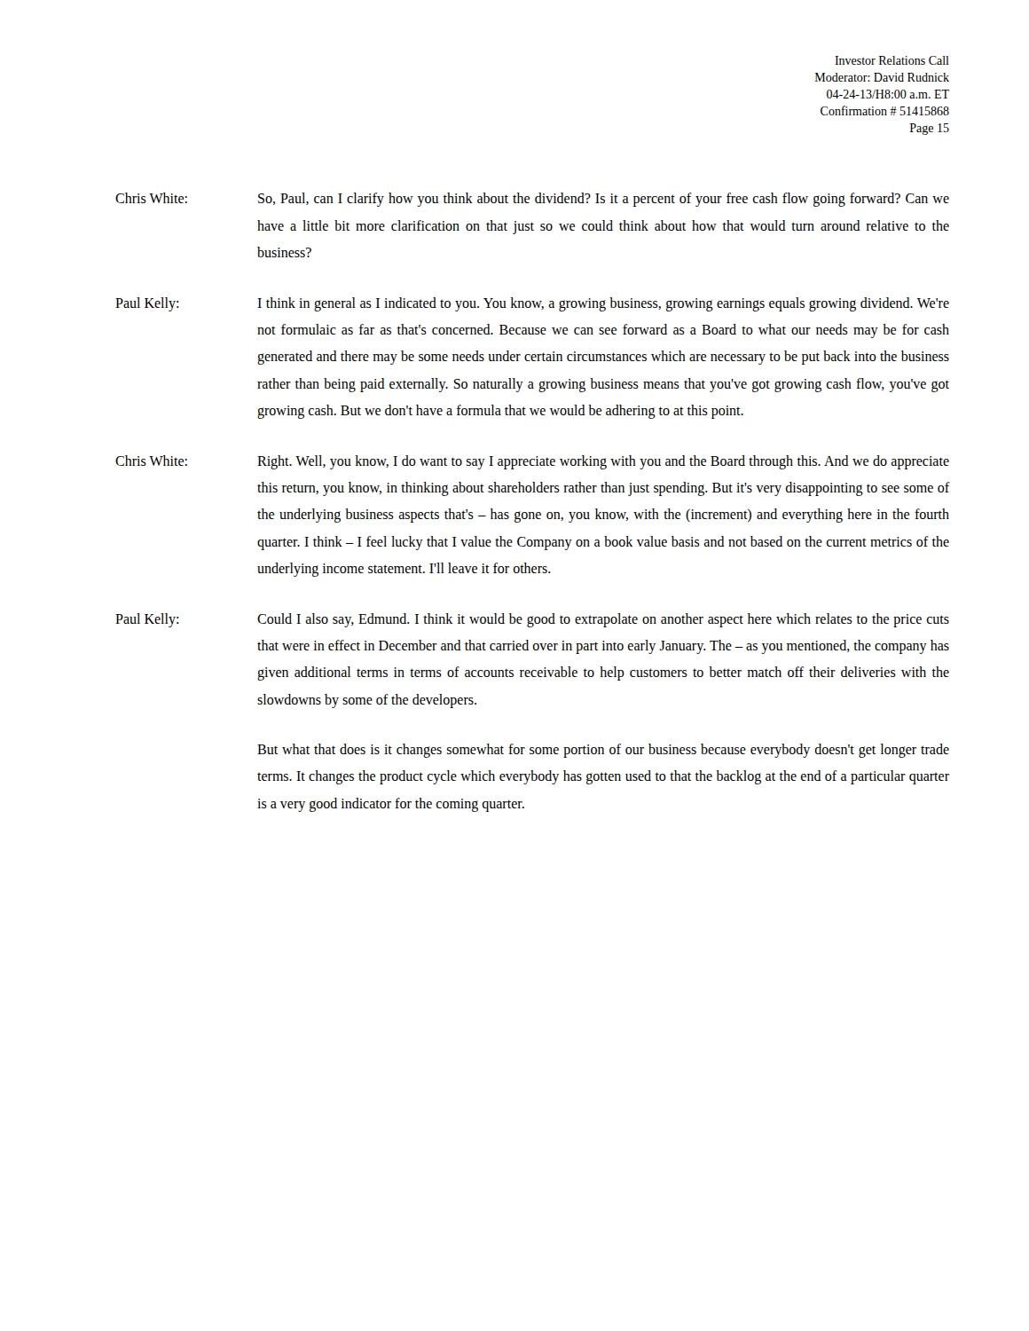Investor Relations Call
Moderator: David Rudnick
04-24-13/H8:00 a.m. ET
Confirmation # 51415868
Page 15
Chris White:
So, Paul, can I clarify how you think about the dividend? Is it a percent of your free cash flow going forward? Can we have a little bit more clarification on that just so we could think about how that would turn around relative to the business?
Paul Kelly:
I think in general as I indicated to you. You know, a growing business, growing earnings equals growing dividend. We're not formulaic as far as that's concerned. Because we can see forward as a Board to what our needs may be for cash generated and there may be some needs under certain circumstances which are necessary to be put back into the business rather than being paid externally. So naturally a growing business means that you've got growing cash flow, you've got growing cash. But we don't have a formula that we would be adhering to at this point.
Chris White:
Right. Well, you know, I do want to say I appreciate working with you and the Board through this. And we do appreciate this return, you know, in thinking about shareholders rather than just spending. But it's very disappointing to see some of the underlying business aspects that's – has gone on, you know, with the (increment) and everything here in the fourth quarter. I think – I feel lucky that I value the Company on a book value basis and not based on the current metrics of the underlying income statement. I'll leave it for others.
Paul Kelly:
Could I also say, Edmund. I think it would be good to extrapolate on another aspect here which relates to the price cuts that were in effect in December and that carried over in part into early January. The – as you mentioned, the company has given additional terms in terms of accounts receivable to help customers to better match off their deliveries with the slowdowns by some of the developers.
But what that does is it changes somewhat for some portion of our business because everybody doesn't get longer trade terms. It changes the product cycle which everybody has gotten used to that the backlog at the end of a particular quarter is a very good indicator for the coming quarter.